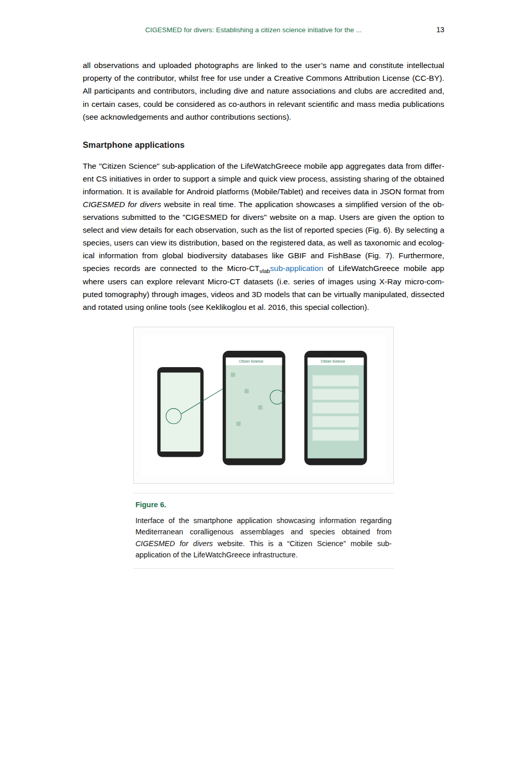CIGESMED for divers: Establishing a citizen science initiative for the ...
13
all observations and uploaded photographs are linked to the user’s name and constitute intellectual property of the contributor, whilst free for use under a Creative Commons Attribution License (CC-BY). All participants and contributors, including dive and nature associations and clubs are accredited and, in certain cases, could be considered as co-authors in relevant scientific and mass media publications (see acknowledgements and author contributions sections).
Smartphone applications
The "Citizen Science" sub-application of the LifeWatchGreece mobile app aggregates data from different CS initiatives in order to support a simple and quick view process, assisting sharing of the obtained information. It is available for Android platforms (Mobile/Tablet) and receives data in JSON format from CIGESMED for divers website in real time. The application showcases a simplified version of the observations submitted to the "CIGESMED for divers" website on a map. Users are given the option to select and view details for each observation, such as the list of reported species (Fig. 6). By selecting a species, users can view its distribution, based on the registered data, as well as taxonomic and ecological information from global biodiversity databases like GBIF and FishBase (Fig. 7). Furthermore, species records are connected to the Micro-CTvlabsub-application of LifeWatchGreece mobile app where users can explore relevant Micro-CT datasets (i.e. series of images using X-Ray micro-computed tomography) through images, videos and 3D models that can be virtually manipulated, dissected and rotated using online tools (see Keklikoglou et al. 2016, this special collection).
Figure 6.
Interface of the smartphone application showcasing information regarding Mediterranean coralligenous assemblages and species obtained from CIGESMED for divers website. This is a “Citizen Science” mobile sub-application of the LifeWatchGreece infrastructure.